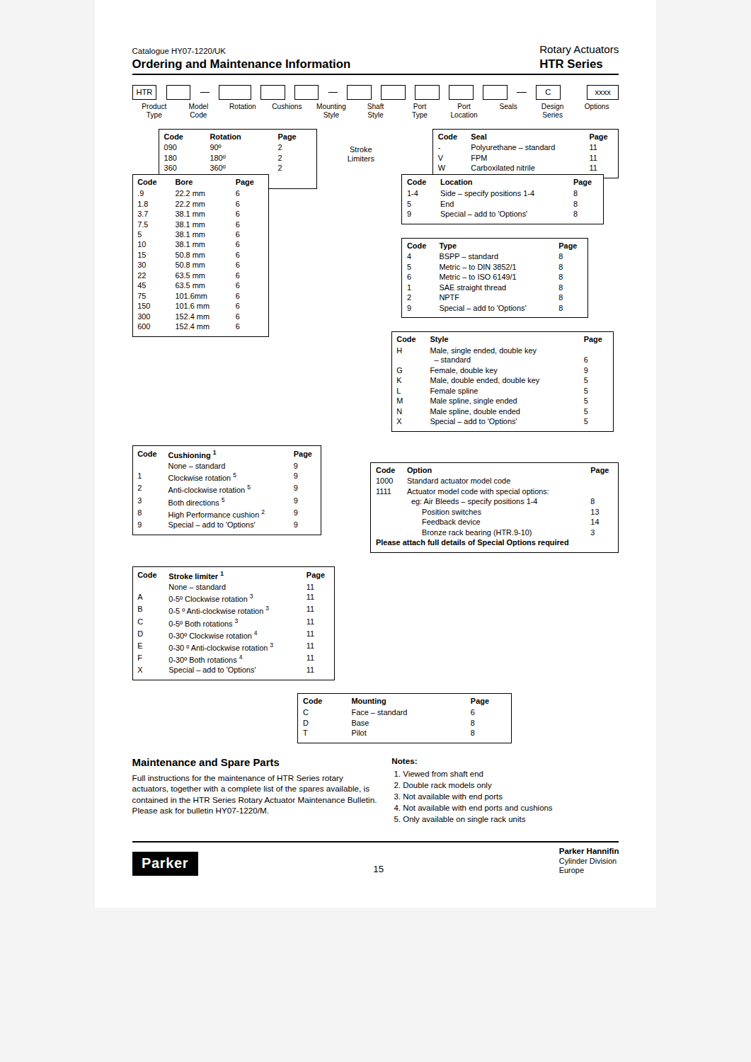Catalogue HY07-1220/UK
Ordering and Maintenance Information
Rotary Actuators
HTR Series
HTR
C
xxxx
Product
Type
Model
Code
Rotation
Cushions
Mounting
Style
Shaft
Style
Port
Type
Port
Location
Seals
Design
Series
Options
| Code | Rotation | Page |
| --- | --- | --- |
| 090 | 90º | 2 |
| 180 | 180º | 2 |
| 360 | 360º | 2 |
| Other – please specify |
| Code | Seal | Page |
| --- | --- | --- |
| - | Polyurethane – standard | 11 |
| V | FPM | 11 |
| W | Carboxilated nitrile | 11 |
Stroke
Limiters
| Code | Bore | Page |
| --- | --- | --- |
| .9 | 22.2 mm | 6 |
| 1.8 | 22.2 mm | 6 |
| 3.7 | 38.1 mm | 6 |
| 7.5 | 38.1 mm | 6 |
| 5 | 38.1 mm | 6 |
| 10 | 38.1 mm | 6 |
| 15 | 50.8 mm | 6 |
| 30 | 50.8 mm | 6 |
| 22 | 63.5 mm | 6 |
| 45 | 63.5 mm | 6 |
| 75 | 101.6mm | 6 |
| 150 | 101.6 mm | 6 |
| 300 | 152.4 mm | 6 |
| 600 | 152.4 mm | 6 |
| Code | Location | Page |
| --- | --- | --- |
| 1-4 | Side – specify positions 1-4 | 8 |
| 5 | End | 8 |
| 9 | Special – add to 'Options' | 8 |
| Code | Type | Page |
| --- | --- | --- |
| 4 | BSPP – standard | 8 |
| 5 | Metric – to DIN 3852/1 | 8 |
| 6 | Metric – to ISO 6149/1 | 8 |
| 1 | SAE straight thread | 8 |
| 2 | NPTF | 8 |
| 9 | Special – add to 'Options' | 8 |
| Code | Style | Page |
| --- | --- | --- |
| H | Male, single ended, double key – standard | 6 |
| G | Female, double key | 9 |
| K | Male, double ended, double key | 5 |
| L | Female spline | 5 |
| M | Male spline, single ended | 5 |
| N | Male spline, double ended | 5 |
| X | Special – add to 'Options' | 5 |
| Code | Cushioning 1 | Page |
| --- | --- | --- |
| | None – standard | 9 |
| 1 | Clockwise rotation 5 | 9 |
| 2 | Anti-clockwise rotation 5 | 9 |
| 3 | Both directions 5 | 9 |
| 8 | High Performance cushion 2 | 9 |
| 9 | Special – add to 'Options' | 9 |
| Code | Option | Page |
| --- | --- | --- |
| 1000 | Standard actuator model code | |
| 1111 | Actuator model code with special options: | |
| | eg: Air Bleeds – specify positions 1-4 | 8 |
| | Position switches | 13 |
| | Feedback device | 14 |
| | Bronze rack bearing (HTR.9-10) | 3 |
| Please attach full details of Special Options required |
| Code | Stroke limiter 1 | Page |
| --- | --- | --- |
| | None – standard | 11 |
| A | 0-5º Clockwise rotation 3 | 11 |
| B | 0-5 º Anti-clockwise rotation 3 | 11 |
| C | 0-5º Both rotations 3 | 11 |
| D | 0-30º Clockwise rotation 4 | 11 |
| E | 0-30 º Anti-clockwise rotation 3 | 11 |
| F | 0-30º Both rotations 4 | 11 |
| X | Special – add to 'Options' | 11 |
| Code | Mounting | Page |
| --- | --- | --- |
| C | Face – standard | 6 |
| D | Base | 8 |
| T | Pilot | 8 |
Maintenance and Spare Parts
Full instructions for the maintenance of HTR Series rotary actuators, together with a complete list of the spares available, is contained in the HTR Series Rotary Actuator Maintenance Bulletin. Please ask for bulletin HY07-1220/M.
Notes:
Viewed from shaft end
Double rack models only
Not available with end ports
Not available with end ports and cushions
Only available on single rack units
Parker
15
Parker Hannifin
Cylinder Division
Europe